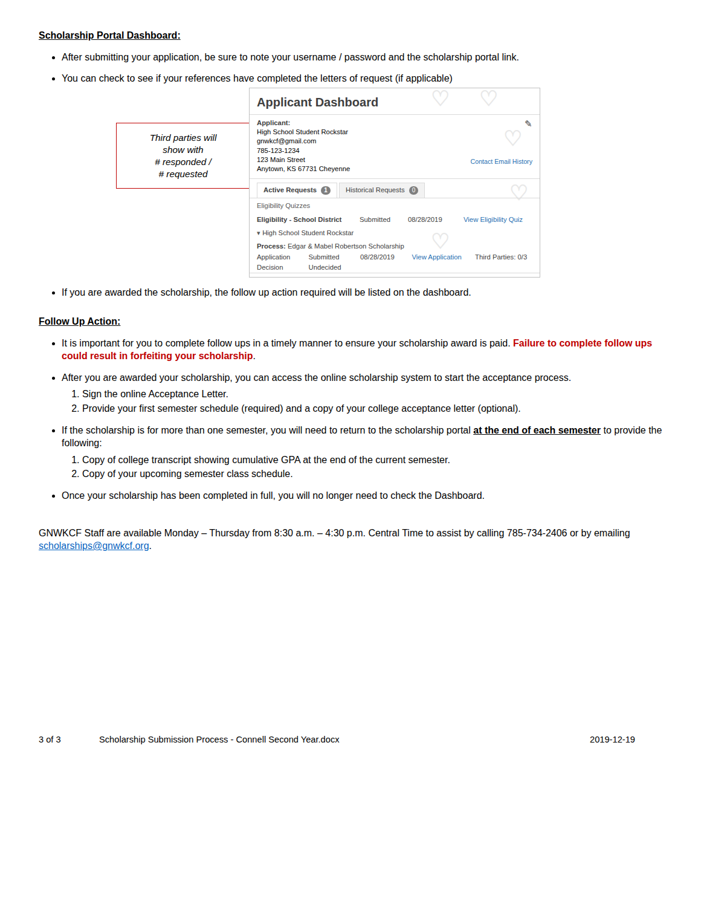Scholarship Portal Dashboard:
After submitting your application, be sure to note your username / password and the scholarship portal link.
You can check to see if your references have completed the letters of request (if applicable)
Third parties will
show with
# responded /
# requested
♡ ♡ ♡ ♡ ♡
Applicant Dashboard
✎
Applicant:
High School Student Rockstar
gnwkcf@gmail.com
785-123-1234
123 Main Street
Anytown, KS 67731 Cheyenne Contact Email History
Active Requests 1 Historical Requests 0
Eligibility Quizzes
Eligibility - School District
Submitted
08/28/2019
View Eligibility Quiz
▾ High School Student Rockstar
Process: Edgar & Mabel Robertson Scholarship
Application
Submitted
08/28/2019
View Application
Third Parties: 0/3
Decision
Undecided
If you are awarded the scholarship, the follow up action required will be listed on the dashboard.
Follow Up Action:
It is important for you to complete follow ups in a timely manner to ensure your scholarship award is paid. Failure to complete follow ups could result in forfeiting your scholarship.
After you are awarded your scholarship, you can access the online scholarship system to start the acceptance process.
Sign the online Acceptance Letter.
Provide your first semester schedule (required) and a copy of your college acceptance letter (optional).
If the scholarship is for more than one semester, you will need to return to the scholarship portal at the end of each semester to provide the following:
Copy of college transcript showing cumulative GPA at the end of the current semester.
Copy of your upcoming semester class schedule.
Once your scholarship has been completed in full, you will no longer need to check the Dashboard.
GNWKCF Staff are available Monday – Thursday from 8:30 a.m. – 4:30 p.m. Central Time to assist by calling 785-734-2406 or by emailing scholarships@gnwkcf.org.
3 of 3
Scholarship Submission Process - Connell Second Year.docx
2019-12-19